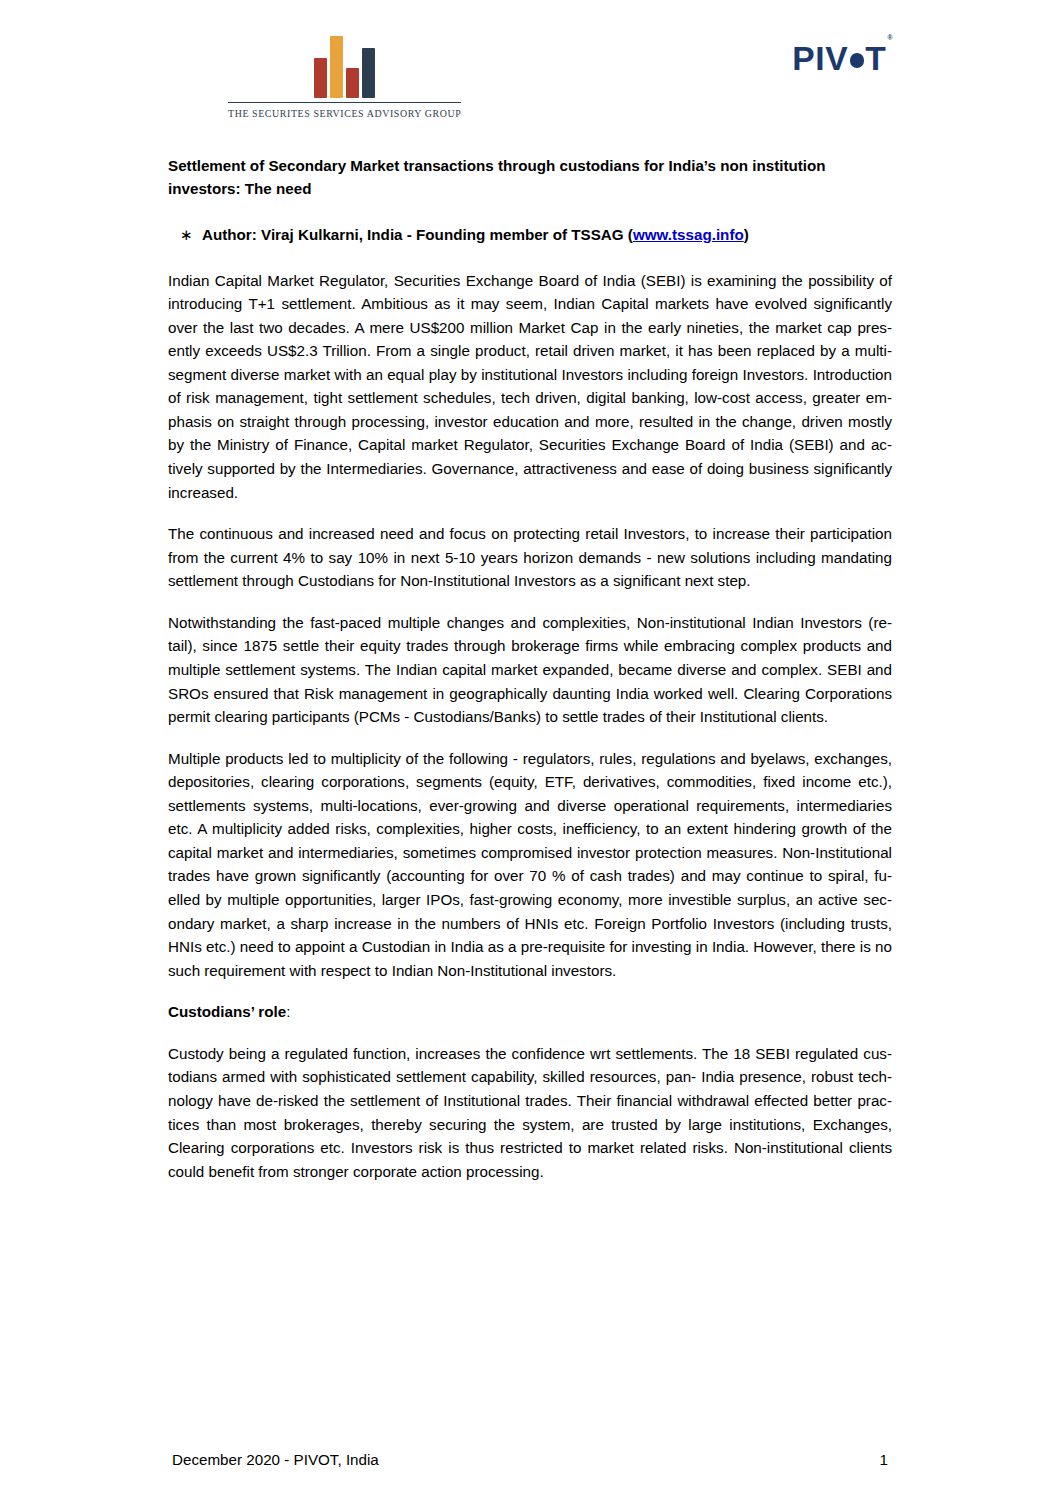The Securites Services Advisory Group
PIV T®
Settlement of Secondary Market transactions through custodians for India’s non institution investors: The need
Author: Viraj Kulkarni, India - Founding member of TSSAG (www.tssag.info)
Indian Capital Market Regulator, Securities Exchange Board of India (SEBI) is examining the possibility of introducing T+1 settlement. Ambitious as it may seem, Indian Capital markets have evolved significantly over the last two decades. A mere US$200 million Market Cap in the early nineties, the market cap presently exceeds US$2.3 Trillion. From a single product, retail driven market, it has been replaced by a multi- segment diverse market with an equal play by institutional Investors including foreign Investors. Introduction of risk management, tight settlement schedules, tech driven, digital banking, low-cost access, greater emphasis on straight through processing, investor education and more, resulted in the change, driven mostly by the Ministry of Finance, Capital market Regulator, Securities Exchange Board of India (SEBI) and actively supported by the Intermediaries. Governance, attractiveness and ease of doing business significantly increased.
The continuous and increased need and focus on protecting retail Investors, to increase their participation from the current 4% to say 10% in next 5-10 years horizon demands - new solutions including mandating settlement through Custodians for Non-Institutional Investors as a significant next step.
Notwithstanding the fast-paced multiple changes and complexities, Non-institutional Indian Investors (retail), since 1875 settle their equity trades through brokerage firms while embracing complex products and multiple settlement systems. The Indian capital market expanded, became diverse and complex. SEBI and SROs ensured that Risk management in geographically daunting India worked well. Clearing Corporations permit clearing participants (PCMs - Custodians/Banks) to settle trades of their Institutional clients.
Multiple products led to multiplicity of the following - regulators, rules, regulations and byelaws, exchanges, depositories, clearing corporations, segments (equity, ETF, derivatives, commodities, fixed income etc.), settlements systems, multi-locations, ever-growing and diverse operational requirements, intermediaries etc. A multiplicity added risks, complexities, higher costs, inefficiency, to an extent hindering growth of the capital market and intermediaries, sometimes compromised investor protection measures. Non-Institutional trades have grown significantly (accounting for over 70 % of cash trades) and may continue to spiral, fuelled by multiple opportunities, larger IPOs, fast-growing economy, more investible surplus, an active secondary market, a sharp increase in the numbers of HNIs etc. Foreign Portfolio Investors (including trusts, HNIs etc.) need to appoint a Custodian in India as a pre-requisite for investing in India. However, there is no such requirement with respect to Indian Non-Institutional investors.
Custodians’ role:
Custody being a regulated function, increases the confidence wrt settlements. The 18 SEBI regulated custodians armed with sophisticated settlement capability, skilled resources, pan- India presence, robust technology have de-risked the settlement of Institutional trades. Their financial withdrawal effected better practices than most brokerages, thereby securing the system, are trusted by large institutions, Exchanges, Clearing corporations etc. Investors risk is thus restricted to market related risks. Non-institutional clients could benefit from stronger corporate action processing.
December 2020 - PIVOT, India 1